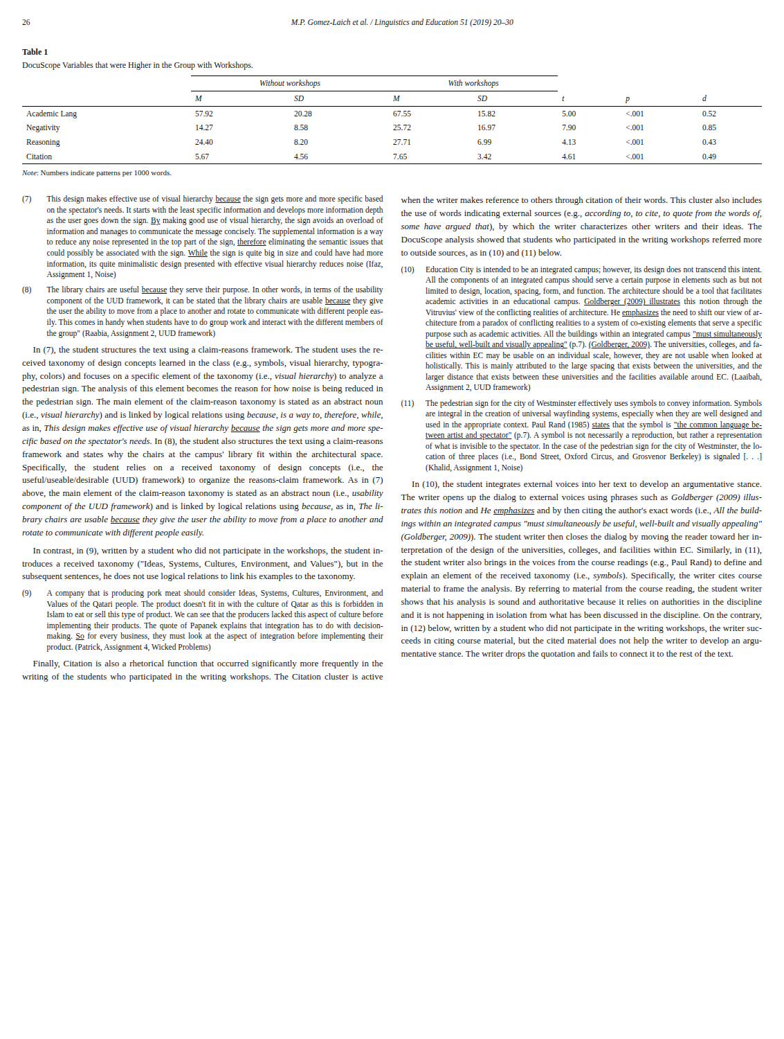26 M.P. Gomez-Laich et al. / Linguistics and Education 51 (2019) 20–30
Table 1
DocuScope Variables that were Higher in the Group with Workshops.
| | Without workshops | With workshops | | | |
| --- | --- | --- | --- | --- | --- |
| | M | SD | M | SD | t | p | d |
| Academic Lang | 57.92 | 20.28 | 67.55 | 15.82 | 5.00 | <.001 | 0.52 |
| Negativity | 14.27 | 8.58 | 25.72 | 16.97 | 7.90 | <.001 | 0.85 |
| Reasoning | 24.40 | 8.20 | 27.71 | 6.99 | 4.13 | <.001 | 0.43 |
| Citation | 5.67 | 4.56 | 7.65 | 3.42 | 4.61 | <.001 | 0.49 |
Note: Numbers indicate patterns per 1000 words.
(7) This design makes effective use of visual hierarchy because the sign gets more and more specific based on the spectator's needs. It starts with the least specific information and develops more information depth as the user goes down the sign. By making good use of visual hierarchy, the sign avoids an overload of information and manages to communicate the message concisely. The supplemental information is a way to reduce any noise represented in the top part of the sign, therefore eliminating the semantic issues that could possibly be associated with the sign. While the sign is quite big in size and could have had more information, its quite minimalistic design presented with effective visual hierarchy reduces noise (Ifaz, Assignment 1, Noise)
(8) The library chairs are useful because they serve their purpose. In other words, in terms of the usability component of the UUD framework, it can be stated that the library chairs are usable because they give the user the ability to move from a place to another and rotate to communicate with different people easily. This comes in handy when students have to do group work and interact with the different members of the group" (Raabia, Assignment 2, UUD framework)
In (7), the student structures the text using a claim-reasons framework. The student uses the received taxonomy of design concepts learned in the class (e.g., symbols, visual hierarchy, typography, colors) and focuses on a specific element of the taxonomy (i.e., visual hierarchy) to analyze a pedestrian sign. The analysis of this element becomes the reason for how noise is being reduced in the pedestrian sign. The main element of the claim-reason taxonomy is stated as an abstract noun (i.e., visual hierarchy) and is linked by logical relations using because, is a way to, therefore, while, as in, This design makes effective use of visual hierarchy because the sign gets more and more specific based on the spectator's needs. In (8), the student also structures the text using a claim-reasons framework and states why the chairs at the campus' library fit within the architectural space. Specifically, the student relies on a received taxonomy of design concepts (i.e., the useful/useable/desirable (UUD) framework) to organize the reasons-claim framework. As in (7) above, the main element of the claim-reason taxonomy is stated as an abstract noun (i.e., usability component of the UUD framework) and is linked by logical relations using because, as in, The library chairs are usable because they give the user the ability to move from a place to another and rotate to communicate with different people easily.
In contrast, in (9), written by a student who did not participate in the workshops, the student introduces a received taxonomy ("Ideas, Systems, Cultures, Environment, and Values"), but in the subsequent sentences, he does not use logical relations to link his examples to the taxonomy.
(9) A company that is producing pork meat should consider Ideas, Systems, Cultures, Environment, and Values of the Qatari people. The product doesn't fit in with the culture of Qatar as this is forbidden in Islam to eat or sell this type of product. We can see that the producers lacked this aspect of culture before implementing their products. The quote of Papanek explains that integration has to do with decision-making. So for every business, they must look at the aspect of integration before implementing their product. (Patrick, Assignment 4, Wicked Problems)
Finally, Citation is also a rhetorical function that occurred significantly more frequently in the writing of the students who participated in the writing workshops. The Citation cluster is active when the writer makes reference to others through citation of their words. This cluster also includes the use of words indicating external sources (e.g., according to, to cite, to quote from the words of, some have argued that), by which the writer characterizes other writers and their ideas. The DocuScope analysis showed that students who participated in the writing workshops referred more to outside sources, as in (10) and (11) below.
(10) Education City is intended to be an integrated campus; however, its design does not transcend this intent. All the components of an integrated campus should serve a certain purpose in elements such as but not limited to design, location, spacing, form, and function. The architecture should be a tool that facilitates academic activities in an educational campus. Goldberger (2009) illustrates this notion through the Vitruvius' view of the conflicting realities of architecture. He emphasizes the need to shift our view of architecture from a paradox of conflicting realities to a system of co-existing elements that serve a specific purpose such as academic activities. All the buildings within an integrated campus "must simultaneously be useful, well-built and visually appealing" (p.7). (Goldberger, 2009). The universities, colleges, and facilities within EC may be usable on an individual scale, however, they are not usable when looked at holistically. This is mainly attributed to the large spacing that exists between the universities, and the larger distance that exists between these universities and the facilities available around EC. (Laaibah, Assignment 2, UUD framework)
(11) The pedestrian sign for the city of Westminster effectively uses symbols to convey information. Symbols are integral in the creation of universal wayfinding systems, especially when they are well designed and used in the appropriate context. Paul Rand (1985) states that the symbol is "the common language between artist and spectator" (p.7). A symbol is not necessarily a reproduction, but rather a representation of what is invisible to the spectator. In the case of the pedestrian sign for the city of Westminster, the location of three places (i.e., Bond Street, Oxford Circus, and Grosvenor Berkeley) is signaled [. . .] (Khalid, Assignment 1, Noise)
In (10), the student integrates external voices into her text to develop an argumentative stance. The writer opens up the dialog to external voices using phrases such as Goldberger (2009) illustrates this notion and He emphasizes and by then citing the author's exact words (i.e., All the buildings within an integrated campus "must simultaneously be useful, well-built and visually appealing" (Goldberger, 2009)). The student writer then closes the dialog by moving the reader toward her interpretation of the design of the universities, colleges, and facilities within EC. Similarly, in (11), the student writer also brings in the voices from the course readings (e.g., Paul Rand) to define and explain an element of the received taxonomy (i.e., symbols). Specifically, the writer cites course material to frame the analysis. By referring to material from the course reading, the student writer shows that his analysis is sound and authoritative because it relies on authorities in the discipline and it is not happening in isolation from what has been discussed in the discipline. On the contrary, in (12) below, written by a student who did not participate in the writing workshops, the writer succeeds in citing course material, but the cited material does not help the writer to develop an argumentative stance. The writer drops the quotation and fails to connect it to the rest of the text.